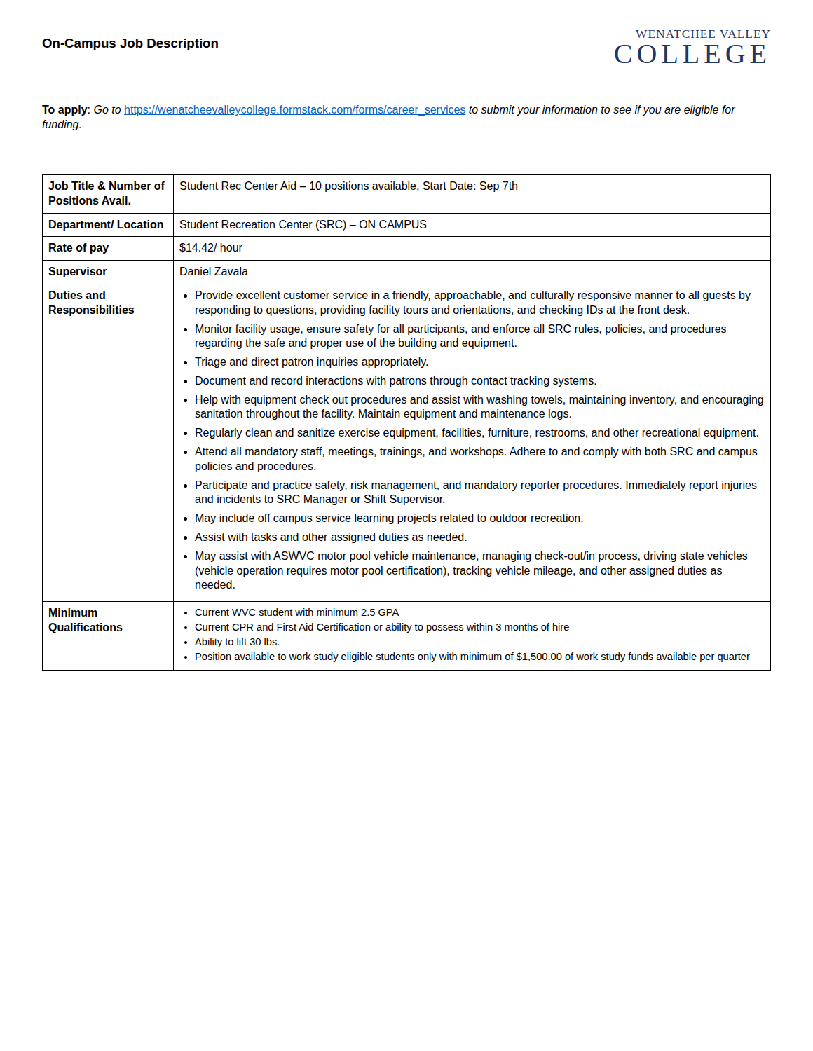On-Campus Job Description
WENATCHEE VALLEY
COLLEGE
To apply: Go to https://wenatcheevalleycollege.formstack.com/forms/career_services to submit your information to see if you are eligible for funding.
| Job Title & Number of Positions Avail. | Student Rec Center Aid – 10 positions available, Start Date: Sep 7th |
| Department/ Location | Student Recreation Center (SRC) – ON CAMPUS |
| Rate of pay | $14.42/ hour |
| Supervisor | Daniel Zavala |
| Duties and Responsibilities | Provide excellent customer service in a friendly, approachable, and culturally responsive manner to all guests by responding to questions, providing facility tours and orientations, and checking IDs at the front desk. Monitor facility usage, ensure safety for all participants, and enforce all SRC rules, policies, and procedures regarding the safe and proper use of the building and equipment. Triage and direct patron inquiries appropriately. Document and record interactions with patrons through contact tracking systems. Help with equipment check out procedures and assist with washing towels, maintaining inventory, and encouraging sanitation throughout the facility. Maintain equipment and maintenance logs. Regularly clean and sanitize exercise equipment, facilities, furniture, restrooms, and other recreational equipment. Attend all mandatory staff, meetings, trainings, and workshops. Adhere to and comply with both SRC and campus policies and procedures. Participate and practice safety, risk management, and mandatory reporter procedures. Immediately report injuries and incidents to SRC Manager or Shift Supervisor. May include off campus service learning projects related to outdoor recreation. Assist with tasks and other assigned duties as needed. May assist with ASWVC motor pool vehicle maintenance, managing check-out/in process, driving state vehicles (vehicle operation requires motor pool certification), tracking vehicle mileage, and other assigned duties as needed. |
| Minimum Qualifications | Current WVC student with minimum 2.5 GPA Current CPR and First Aid Certification or ability to possess within 3 months of hire Ability to lift 30 lbs. Position available to work study eligible students only with minimum of $1,500.00 of work study funds available per quarter |